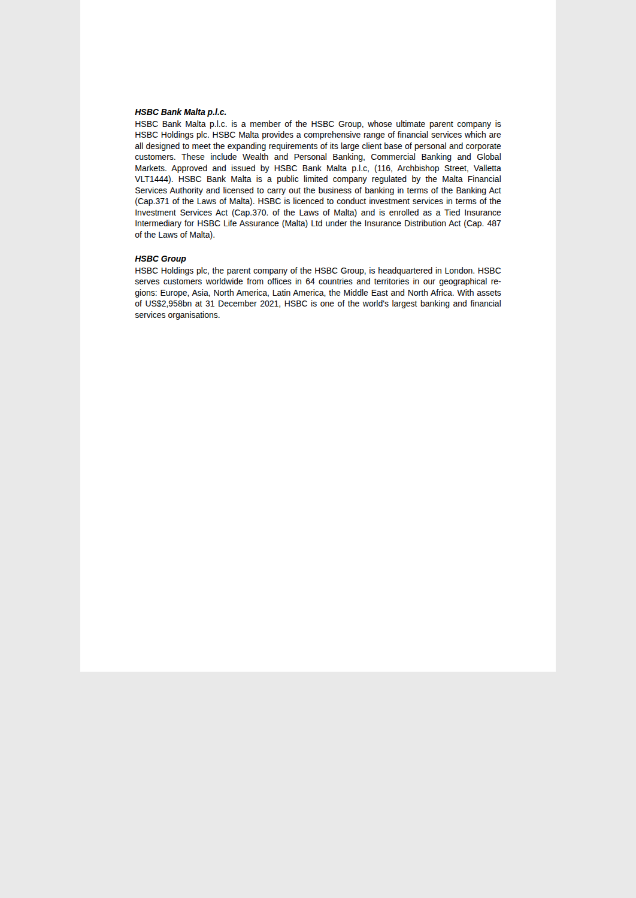HSBC Bank Malta p.l.c.
HSBC Bank Malta p.l.c. is a member of the HSBC Group, whose ultimate parent company is HSBC Holdings plc. HSBC Malta provides a comprehensive range of financial services which are all designed to meet the expanding requirements of its large client base of personal and corporate customers. These include Wealth and Personal Banking, Commercial Banking and Global Markets. Approved and issued by HSBC Bank Malta p.l.c, (116, Archbishop Street, Valletta VLT1444). HSBC Bank Malta is a public limited company regulated by the Malta Financial Services Authority and licensed to carry out the business of banking in terms of the Banking Act (Cap.371 of the Laws of Malta). HSBC is licenced to conduct investment services in terms of the Investment Services Act (Cap.370. of the Laws of Malta) and is enrolled as a Tied Insurance Intermediary for HSBC Life Assurance (Malta) Ltd under the Insurance Distribution Act (Cap. 487 of the Laws of Malta).
HSBC Group
HSBC Holdings plc, the parent company of the HSBC Group, is headquartered in London. HSBC serves customers worldwide from offices in 64 countries and territories in our geographical regions: Europe, Asia, North America, Latin America, the Middle East and North Africa. With assets of US$2,958bn at 31 December 2021, HSBC is one of the world's largest banking and financial services organisations.